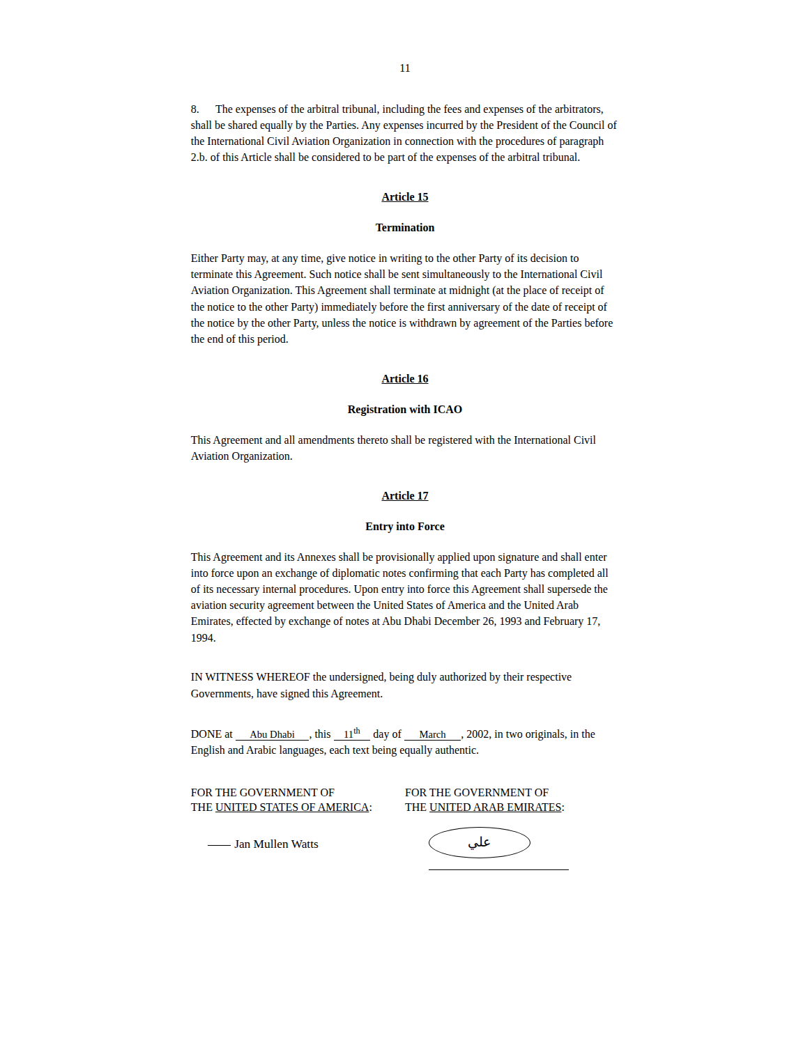11
8. The expenses of the arbitral tribunal, including the fees and expenses of the arbitrators, shall be shared equally by the Parties. Any expenses incurred by the President of the Council of the International Civil Aviation Organization in connection with the procedures of paragraph 2.b. of this Article shall be considered to be part of the expenses of the arbitral tribunal.
Article 15
Termination
Either Party may, at any time, give notice in writing to the other Party of its decision to terminate this Agreement. Such notice shall be sent simultaneously to the International Civil Aviation Organization. This Agreement shall terminate at midnight (at the place of receipt of the notice to the other Party) immediately before the first anniversary of the date of receipt of the notice by the other Party, unless the notice is withdrawn by agreement of the Parties before the end of this period.
Article 16
Registration with ICAO
This Agreement and all amendments thereto shall be registered with the International Civil Aviation Organization.
Article 17
Entry into Force
This Agreement and its Annexes shall be provisionally applied upon signature and shall enter into force upon an exchange of diplomatic notes confirming that each Party has completed all of its necessary internal procedures. Upon entry into force this Agreement shall supersede the aviation security agreement between the United States of America and the United Arab Emirates, effected by exchange of notes at Abu Dhabi December 26, 1993 and February 17, 1994.
IN WITNESS WHEREOF the undersigned, being duly authorized by their respective Governments, have signed this Agreement.
DONE at Abu Dhabi, this 11th day of March, 2002, in two originals, in the English and Arabic languages, each text being equally authentic.
| FOR THE GOVERNMENT OF THE UNITED STATES OF AMERICA : | FOR THE GOVERNMENT OF THE UNITED ARAB EMIRATES : |
| Jan Mullen Watts | علي |